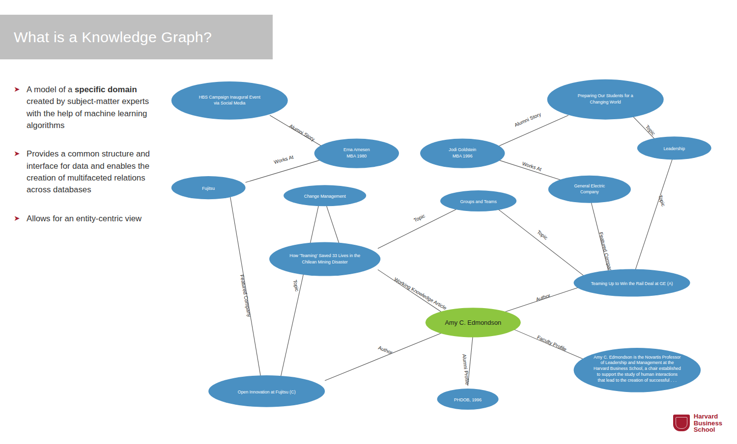What is a Knowledge Graph?
A model of a specific domain created by subject-matter experts with the help of machine learning algorithms
Provides a common structure and interface for data and enables the creation of multifaceted relations across databases
Allows for an entity-centric view
Knowledge graph example centered on Amy C. Edmondson Nodes representing alumni stories, people, companies, topics, articles and profiles connected by labeled relationships. Alumni Story Alumni Story Topic Works At Works At Topic Featured Company Topic Topic Topic Featured Company Working Knowledge Article Author Faculty Profile Alumni Profile Author HBS Campaign Inaugural Event via Social Media Preparing Our Students for a Changing World Erna Arnesen MBA 1980 Jodi Goldstein MBA 1996 Leadership Fujitsu General Electric Company Change Management Groups and Teams How 'Teaming' Saved 33 Lives in the Chilean Mining Disaster Teaming Up to Win the Rail Deal at GE (A) Amy C. Edmondson Amy C. Edmondson is the Novartis Professor of Leadership and Management at the Harvard Business School, a chair established to support the study of human interactions that lead to the creation of successful . . . Open Innovation at Fujitsu (C) PHDOB, 1996
Harvard
Business
School